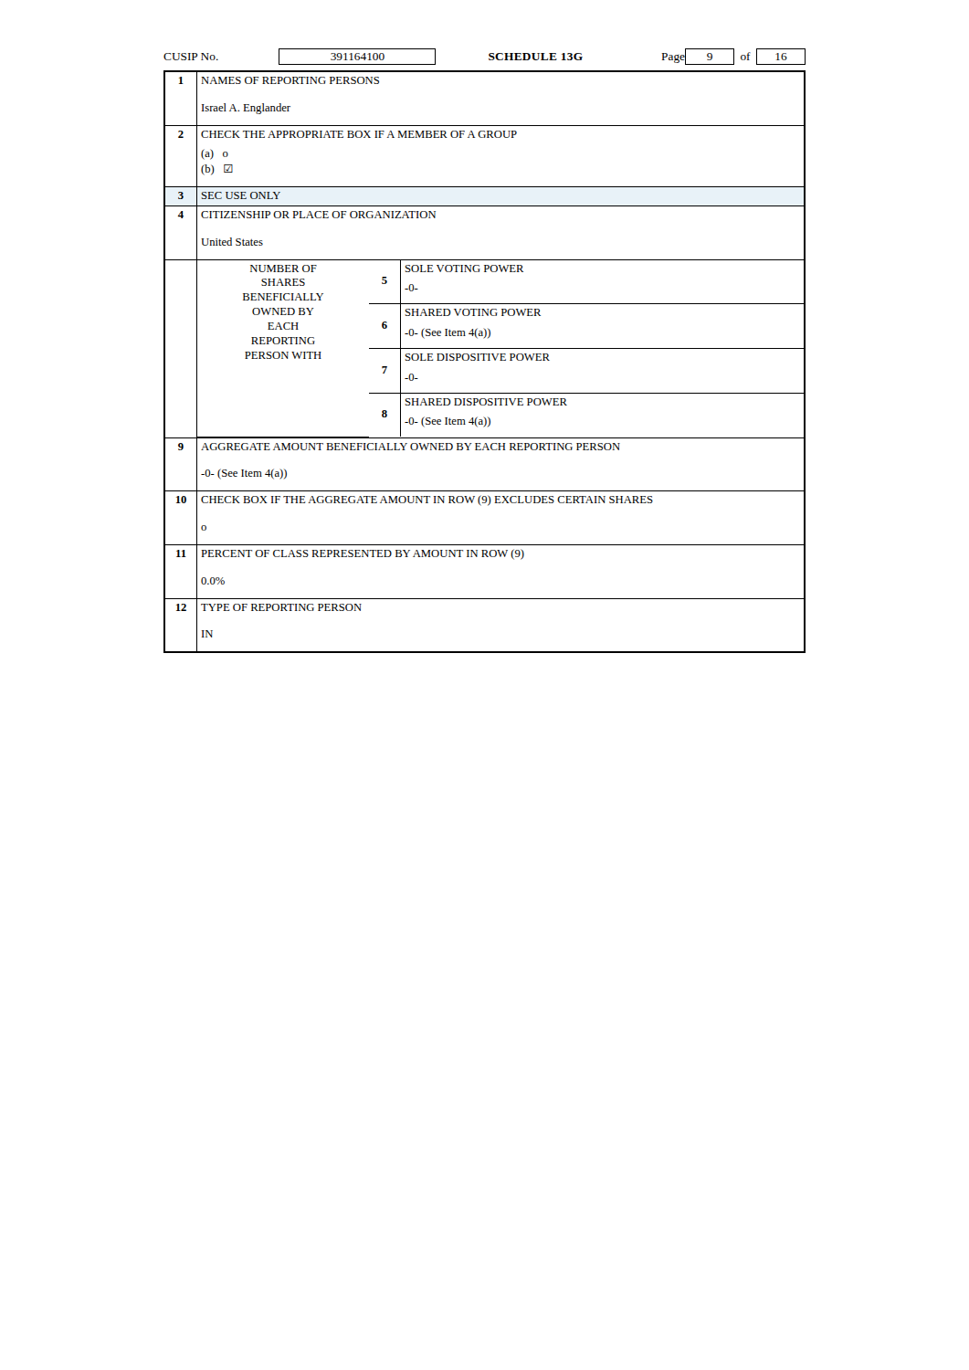| CUSIP No. | 391164100 | SCHEDULE 13G | Page | 9 | of | 16 |
| 1 | NAMES OF REPORTING PERSONS Israel A. Englander |
| 2 | CHECK THE APPROPRIATE BOX IF A MEMBER OF A GROUP (a) o (b) ☑ |
| 3 | SEC USE ONLY |
| 4 | CITIZENSHIP OR PLACE OF ORGANIZATION United States |
| | / NUMBER OF SHARES BENEFICIALLY OWNED BY EACH REPORTING PERSON WITH / 5 / SOLE VOTING POWER -0- / / 6 / SHARED VOTING POWER -0- (See Item 4(a)) / / 7 / SOLE DISPOSITIVE POWER -0- / / 8 / SHARED DISPOSITIVE POWER -0- (See Item 4(a)) / |
| 9 | AGGREGATE AMOUNT BENEFICIALLY OWNED BY EACH REPORTING PERSON -0- (See Item 4(a)) |
| 10 | CHECK BOX IF THE AGGREGATE AMOUNT IN ROW (9) EXCLUDES CERTAIN SHARES o |
| 11 | PERCENT OF CLASS REPRESENTED BY AMOUNT IN ROW (9) 0.0% |
| 12 | TYPE OF REPORTING PERSON IN |